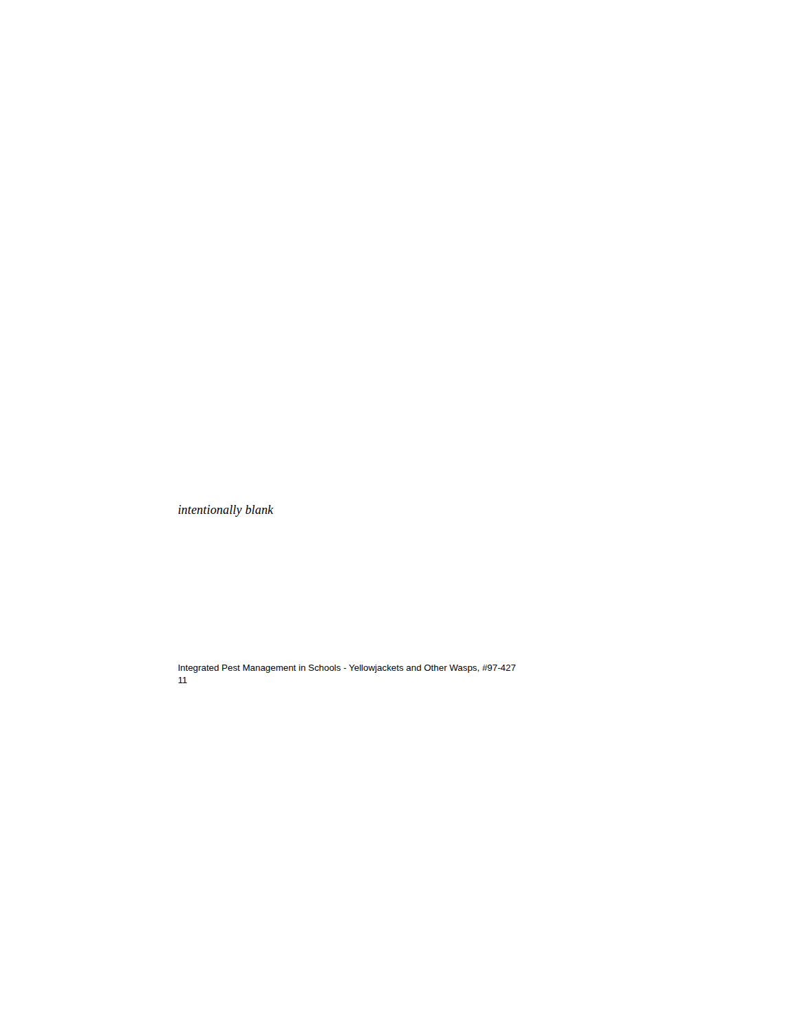intentionally blank
Integrated Pest Management in Schools - Yellowjackets and Other Wasps, #97-427 11